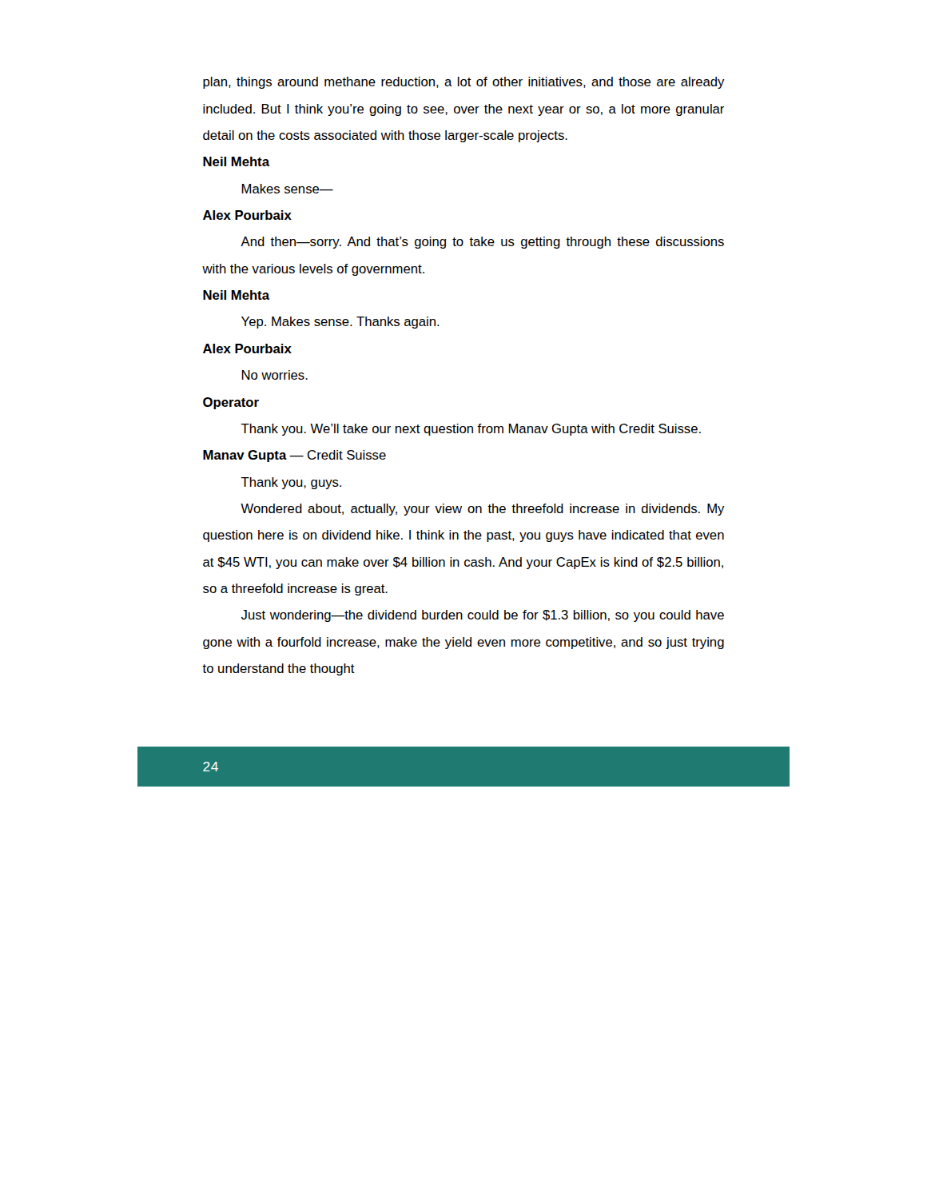plan, things around methane reduction, a lot of other initiatives, and those are already included. But I think you’re going to see, over the next year or so, a lot more granular detail on the costs associated with those larger-scale projects.
Neil Mehta
Makes sense—
Alex Pourbaix
And then—sorry. And that’s going to take us getting through these discussions with the various levels of government.
Neil Mehta
Yep. Makes sense. Thanks again.
Alex Pourbaix
No worries.
Operator
Thank you. We’ll take our next question from Manav Gupta with Credit Suisse.
Manav Gupta — Credit Suisse
Thank you, guys.
Wondered about, actually, your view on the threefold increase in dividends. My question here is on dividend hike. I think in the past, you guys have indicated that even at $45 WTI, you can make over $4 billion in cash. And your CapEx is kind of $2.5 billion, so a threefold increase is great.
Just wondering—the dividend burden could be for $1.3 billion, so you could have gone with a fourfold increase, make the yield even more competitive, and so just trying to understand the thought
24